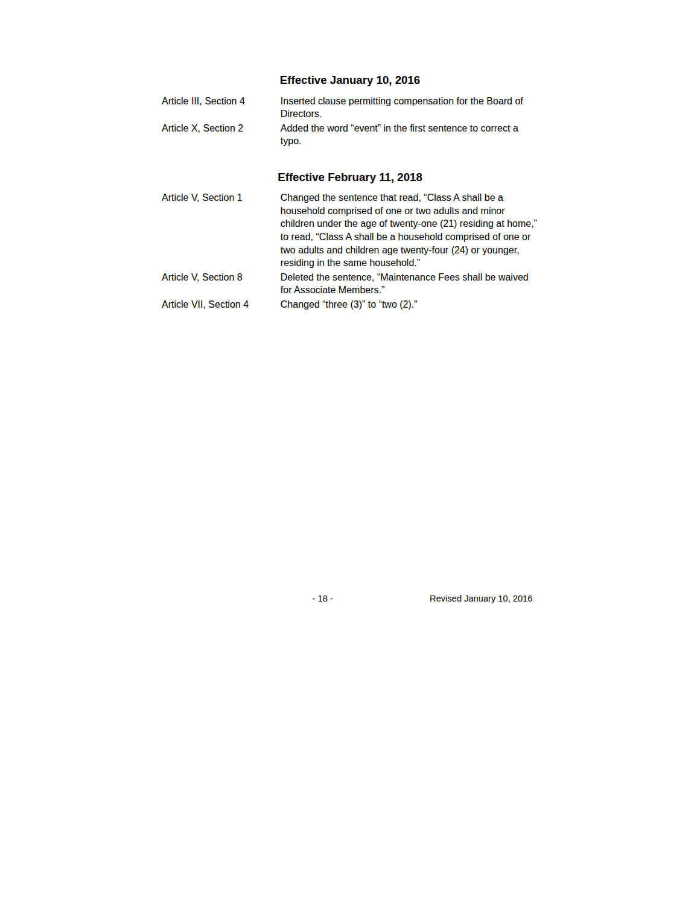Effective January 10, 2016
| Article III, Section 4 | Inserted clause permitting compensation for the Board of Directors. |
| Article X, Section 2 | Added the word “event” in the first sentence to correct a typo. |
Effective February 11, 2018
| Article V, Section 1 | Changed the sentence that read, “Class A shall be a household comprised of one or two adults and minor children under the age of twenty-one (21) residing at home,” to read, “Class A shall be a household comprised of one or two adults and children age twenty-four (24) or younger, residing in the same household.” |
| Article V, Section 8 | Deleted the sentence, “Maintenance Fees shall be waived for Associate Members.” |
| Article VII, Section 4 | Changed “three (3)” to “two (2).” |
- 18 - Revised January 10, 2016